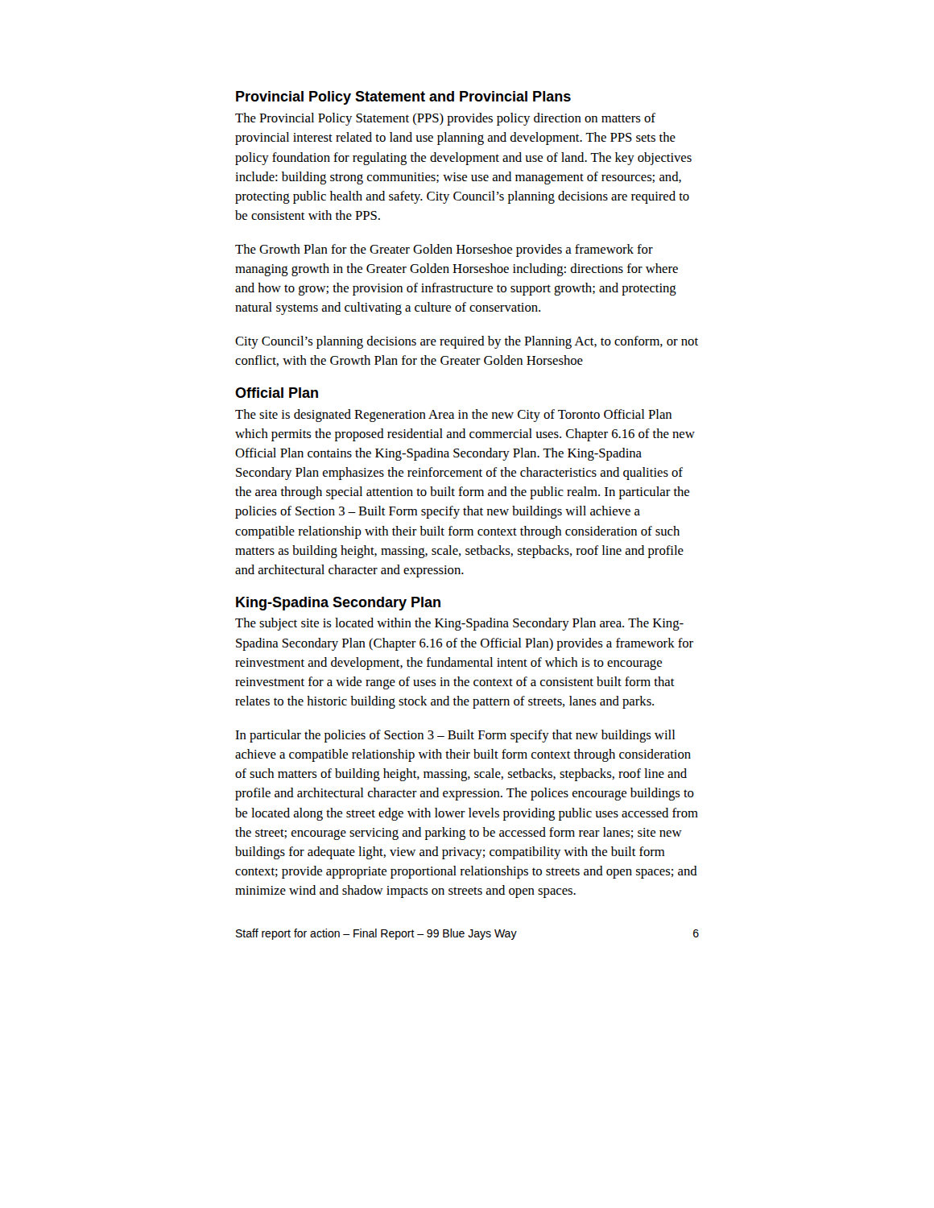Provincial Policy Statement and Provincial Plans
The Provincial Policy Statement (PPS) provides policy direction on matters of provincial interest related to land use planning and development. The PPS sets the policy foundation for regulating the development and use of land. The key objectives include: building strong communities; wise use and management of resources; and, protecting public health and safety. City Council’s planning decisions are required to be consistent with the PPS.
The Growth Plan for the Greater Golden Horseshoe provides a framework for managing growth in the Greater Golden Horseshoe including: directions for where and how to grow; the provision of infrastructure to support growth; and protecting natural systems and cultivating a culture of conservation.
City Council’s planning decisions are required by the Planning Act, to conform, or not conflict, with the Growth Plan for the Greater Golden Horseshoe
Official Plan
The site is designated Regeneration Area in the new City of Toronto Official Plan which permits the proposed residential and commercial uses. Chapter 6.16 of the new Official Plan contains the King-Spadina Secondary Plan. The King-Spadina Secondary Plan emphasizes the reinforcement of the characteristics and qualities of the area through special attention to built form and the public realm. In particular the policies of Section 3 – Built Form specify that new buildings will achieve a compatible relationship with their built form context through consideration of such matters as building height, massing, scale, setbacks, stepbacks, roof line and profile and architectural character and expression.
King-Spadina Secondary Plan
The subject site is located within the King-Spadina Secondary Plan area. The King-Spadina Secondary Plan (Chapter 6.16 of the Official Plan) provides a framework for reinvestment and development, the fundamental intent of which is to encourage reinvestment for a wide range of uses in the context of a consistent built form that relates to the historic building stock and the pattern of streets, lanes and parks.
In particular the policies of Section 3 – Built Form specify that new buildings will achieve a compatible relationship with their built form context through consideration of such matters of building height, massing, scale, setbacks, stepbacks, roof line and profile and architectural character and expression. The polices encourage buildings to be located along the street edge with lower levels providing public uses accessed from the street; encourage servicing and parking to be accessed form rear lanes; site new buildings for adequate light, view and privacy; compatibility with the built form context; provide appropriate proportional relationships to streets and open spaces; and minimize wind and shadow impacts on streets and open spaces.
Staff report for action – Final Report – 99 Blue Jays Way 6